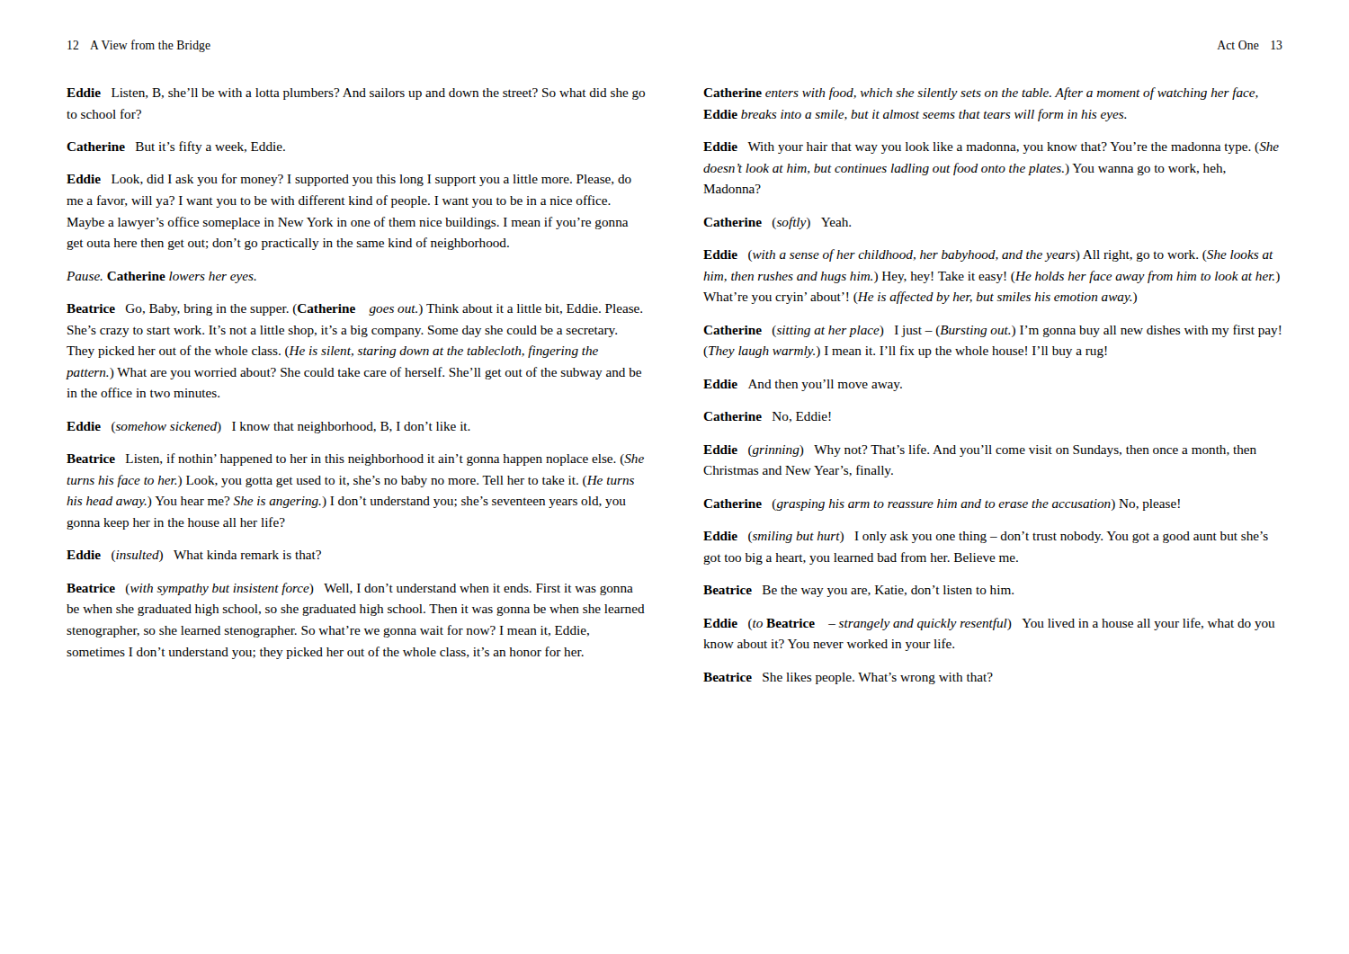12 A View from the Bridge
Eddie Listen, B, she’ll be with a lotta plumbers? And sailors up and down the street? So what did she go to school for?
Catherine But it’s fifty a week, Eddie.
Eddie Look, did I ask you for money? I supported you this long I support you a little more. Please, do me a favor, will ya? I want you to be with different kind of people. I want you to be in a nice office. Maybe a lawyer’s office someplace in New York in one of them nice buildings. I mean if you’re gonna get outa here then get out; don’t go practically in the same kind of neighborhood.
Pause. Catherine lowers her eyes.
Beatrice Go, Baby, bring in the supper. (Catherine goes out.) Think about it a little bit, Eddie. Please. She’s crazy to start work. It’s not a little shop, it’s a big company. Some day she could be a secretary. They picked her out of the whole class. (He is silent, staring down at the tablecloth, fingering the pattern.) What are you worried about? She could take care of herself. She’ll get out of the subway and be in the office in two minutes.
Eddie(somehow sickened) I know that neighborhood, B, I don’t like it.
Beatrice Listen, if nothin’ happened to her in this neighborhood it ain’t gonna happen noplace else. (She turns his face to her.) Look, you gotta get used to it, she’s no baby no more. Tell her to take it. (He turns his head away.) You hear me? She is angering.) I don’t understand you; she’s seventeen years old, you gonna keep her in the house all her life?
Eddie(insulted) What kinda remark is that?
Beatrice(with sympathy but insistent force) Well, I don’t understand when it ends. First it was gonna be when she graduated high school, so she graduated high school. Then it was gonna be when she learned stenographer, so she learned stenographer. So what’re we gonna wait for now? I mean it, Eddie, sometimes I don’t understand you; they picked her out of the whole class, it’s an honor for her.
Act One 13
Catherine enters with food, which she silently sets on the table. After a moment of watching her face, Eddie breaks into a smile, but it almost seems that tears will form in his eyes.
Eddie With your hair that way you look like a madonna, you know that? You’re the madonna type. (She doesn’t look at him, but continues ladling out food onto the plates.) You wanna go to work, heh, Madonna?
Catherine(softly) Yeah.
Eddie(with a sense of her childhood, her babyhood, and the years) All right, go to work. (She looks at him, then rushes and hugs him.) Hey, hey! Take it easy! (He holds her face away from him to look at her.) What’re you cryin’ about’! (He is affected by her, but smiles his emotion away.)
Catherine(sitting at her place) I just – (Bursting out.) I’m gonna buy all new dishes with my first pay! (They laugh warmly.) I mean it. I’ll fix up the whole house! I’ll buy a rug!
Eddie And then you’ll move away.
Catherine No, Eddie!
Eddie(grinning) Why not? That’s life. And you’ll come visit on Sundays, then once a month, then Christmas and New Year’s, finally.
Catherine(grasping his arm to reassure him and to erase the accusation) No, please!
Eddie(smiling but hurt) I only ask you one thing – don’t trust nobody. You got a good aunt but she’s got too big a heart, you learned bad from her. Believe me.
Beatrice Be the way you are, Katie, don’t listen to him.
Eddie(to Beatrice – strangely and quickly resentful) You lived in a house all your life, what do you know about it? You never worked in your life.
Beatrice She likes people. What’s wrong with that?